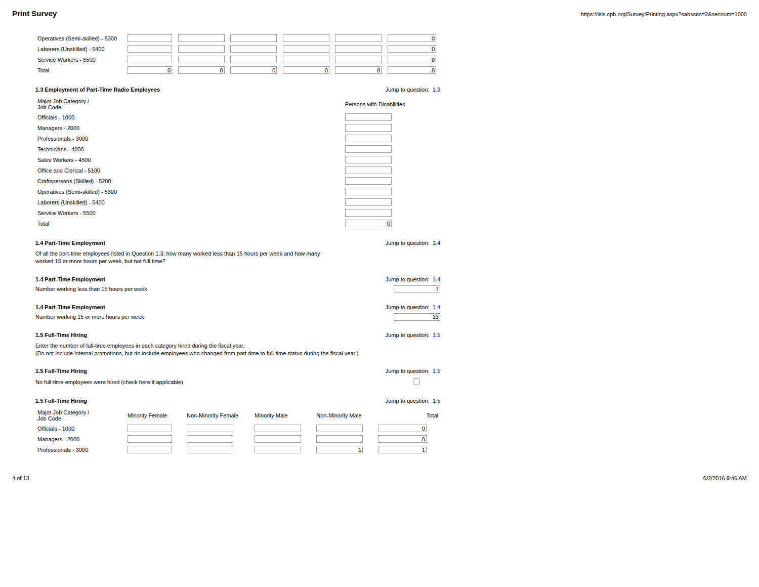Print Survey
https://isis.cpb.org/Survey/Printing.aspx?sabssas=2&secnum=1000
| Operatives (Semi-skilled) - 5300 | | | | | | |
| Laborers (Unskilled) - 5400 | | | | | | |
| Service Workers - 5500 | | | | | | |
| Total | | | | | | |
1.3 Employment of Part-Time Radio Employees
Jump to question: 1.3
| Major Job Category / Job Code | Persons with Disabilities |
| --- | --- |
| Officials - 1000 | |
| Managers - 2000 | |
| Professionals - 3000 | |
| Technicians - 4000 | |
| Sales Workers - 4500 | |
| Office and Clerical - 5100 | |
| Craftspersons (Skilled) - 5200 | |
| Operatives (Semi-skilled) - 5300 | |
| Laborers (Unskilled) - 5400 | |
| Service Workers - 5500 | |
| Total | |
1.4 Part-Time Employment
Jump to question: 1.4
Of all the part-time employees listed in Question 1.3, how many worked less than 15 hours per week and how many
worked 15 or more hours per week, but not full time?
1.4 Part-Time Employment
Jump to question: 1.4
Number working less than 15 hours per week
1.4 Part-Time Employment
Jump to question: 1.4
Number working 15 or more hours per week
1.5 Full-Time Hiring
Jump to question: 1.5
Enter the number of full-time employees in each category hired during the fiscal year.
(Do not include internal promotions, but do include employees who changed from part-time to full-time status during the fiscal year.)
1.5 Full-Time Hiring
Jump to question: 1.5
No full-time employees were hired (check here if applicable)
1.5 Full-Time Hiring
Jump to question: 1.5
| Major Job Category / Job Code | Minority Female | Non-Minority Female | Minority Male | Non-Minority Male | Total |
| --- | --- | --- | --- | --- | --- |
| Officials - 1000 | | | | | |
| Managers - 2000 | | | | | |
| Professionals - 3000 | | | | | |
4 of 13
6/2/2016 9:46 AM